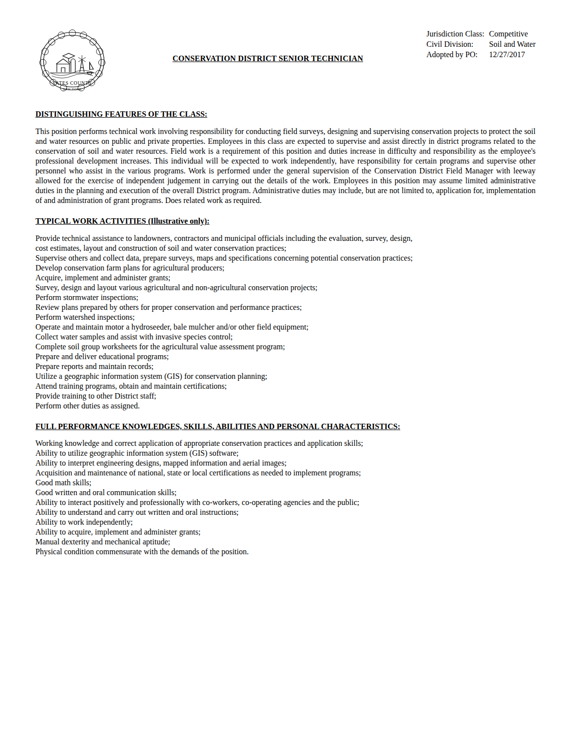YATES COUNTY NEW YORK
CONSERVATION DISTRICT SENIOR TECHNICIAN
| Jurisdiction Class: | Competitive |
| Civil Division: | Soil and Water |
| Adopted by PO: | 12/27/2017 |
DISTINGUISHING FEATURES OF THE CLASS:
This position performs technical work involving responsibility for conducting field surveys, designing and supervising conservation projects to protect the soil and water resources on public and private properties. Employees in this class are expected to supervise and assist directly in district programs related to the conservation of soil and water resources. Field work is a requirement of this position and duties increase in difficulty and responsibility as the employee's professional development increases. This individual will be expected to work independently, have responsibility for certain programs and supervise other personnel who assist in the various programs. Work is performed under the general supervision of the Conservation District Field Manager with leeway allowed for the exercise of independent judgement in carrying out the details of the work. Employees in this position may assume limited administrative duties in the planning and execution of the overall District program. Administrative duties may include, but are not limited to, application for, implementation of and administration of grant programs. Does related work as required.
TYPICAL WORK ACTIVITIES (Illustrative only):
Provide technical assistance to landowners, contractors and municipal officials including the evaluation, survey, design,
cost estimates, layout and construction of soil and water conservation practices;
Supervise others and collect data, prepare surveys, maps and specifications concerning potential conservation practices;
Develop conservation farm plans for agricultural producers;
Acquire, implement and administer grants;
Survey, design and layout various agricultural and non-agricultural conservation projects;
Perform stormwater inspections;
Review plans prepared by others for proper conservation and performance practices;
Perform watershed inspections;
Operate and maintain motor a hydroseeder, bale mulcher and/or other field equipment;
Collect water samples and assist with invasive species control;
Complete soil group worksheets for the agricultural value assessment program;
Prepare and deliver educational programs;
Prepare reports and maintain records;
Utilize a geographic information system (GIS) for conservation planning;
Attend training programs, obtain and maintain certifications;
Provide training to other District staff;
Perform other duties as assigned.
FULL PERFORMANCE KNOWLEDGES, SKILLS, ABILITIES AND PERSONAL CHARACTERISTICS:
Working knowledge and correct application of appropriate conservation practices and application skills;
Ability to utilize geographic information system (GIS) software;
Ability to interpret engineering designs, mapped information and aerial images;
Acquisition and maintenance of national, state or local certifications as needed to implement programs;
Good math skills;
Good written and oral communication skills;
Ability to interact positively and professionally with co-workers, co-operating agencies and the public;
Ability to understand and carry out written and oral instructions;
Ability to work independently;
Ability to acquire, implement and administer grants;
Manual dexterity and mechanical aptitude;
Physical condition commensurate with the demands of the position.